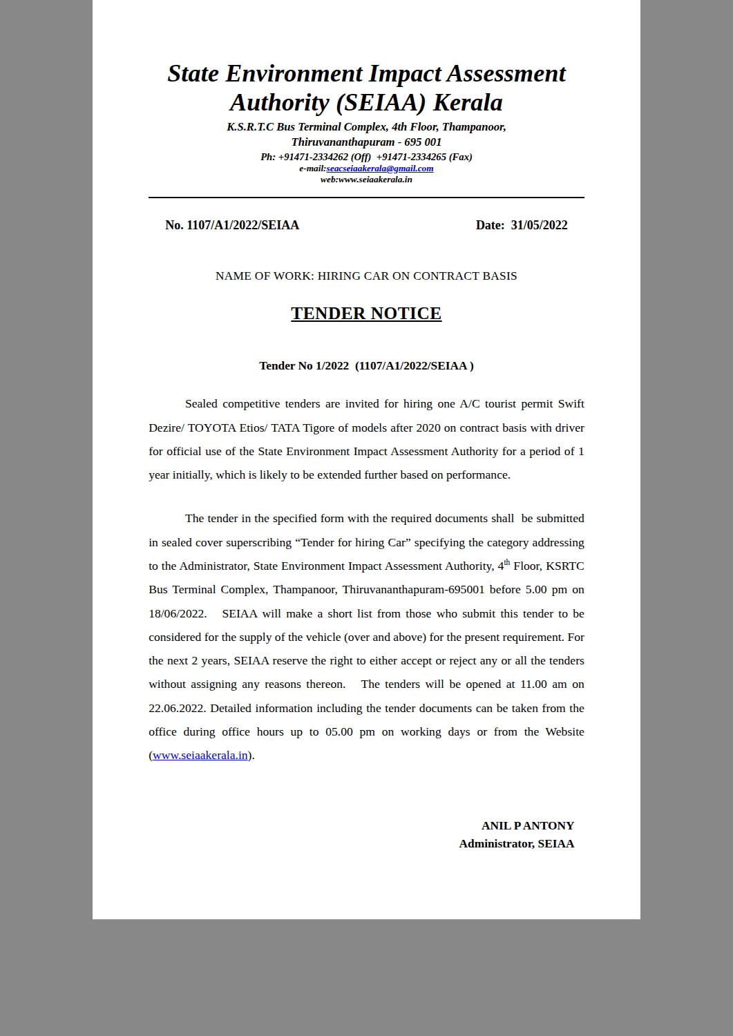State Environment Impact Assessment Authority (SEIAA) Kerala
K.S.R.T.C Bus Terminal Complex, 4th Floor, Thampanoor,
Thiruvananthapuram - 695 001
Ph: +91471-2334262 (Off) +91471-2334265 (Fax)
e-mail:seacseiaakerala@gmail.com
web:www.seiaakerala.in
No. 1107/A1/2022/SEIAA Date: 31/05/2022
NAME OF WORK: HIRING CAR ON CONTRACT BASIS
TENDER NOTICE
Tender No 1/2022 (1107/A1/2022/SEIAA )
Sealed competitive tenders are invited for hiring one A/C tourist permit Swift Dezire/ TOYOTA Etios/ TATA Tigore of models after 2020 on contract basis with driver for official use of the State Environment Impact Assessment Authority for a period of 1 year initially, which is likely to be extended further based on performance.
The tender in the specified form with the required documents shall be submitted in sealed cover superscribing “Tender for hiring Car” specifying the category addressing to the Administrator, State Environment Impact Assessment Authority, 4th Floor, KSRTC Bus Terminal Complex, Thampanoor, Thiruvananthapuram-695001 before 5.00 pm on 18/06/2022. SEIAA will make a short list from those who submit this tender to be considered for the supply of the vehicle (over and above) for the present requirement. For the next 2 years, SEIAA reserve the right to either accept or reject any or all the tenders without assigning any reasons thereon. The tenders will be opened at 11.00 am on 22.06.2022. Detailed information including the tender documents can be taken from the office during office hours up to 05.00 pm on working days or from the Website (www.seiaakerala.in).
ANIL P ANTONY
Administrator, SEIAA